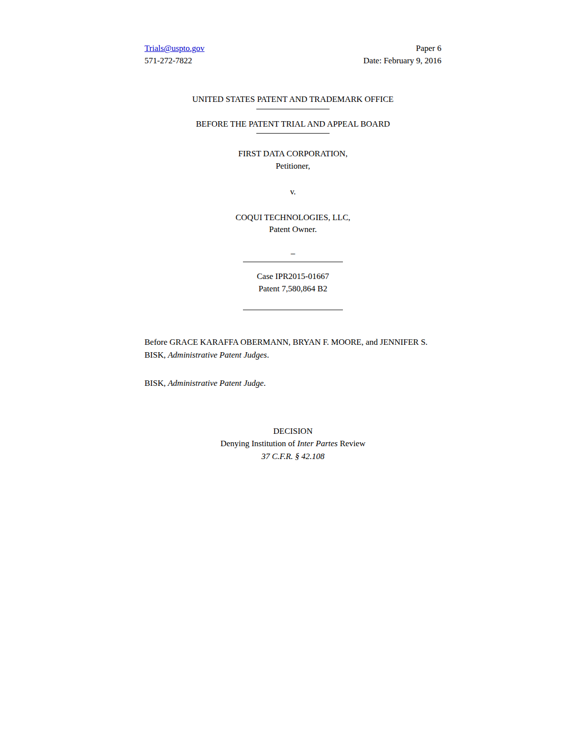Trials@uspto.gov
571-272-7822
Paper 6
Date: February 9, 2016
UNITED STATES PATENT AND TRADEMARK OFFICE
BEFORE THE PATENT TRIAL AND APPEAL BOARD
FIRST DATA CORPORATION,
Petitioner,
v.
COQUI TECHNOLOGIES, LLC,
Patent Owner.
_
Case IPR2015-01667
Patent 7,580,864 B2
Before GRACE KARAFFA OBERMANN, BRYAN F. MOORE, and JENNIFER S. BISK, Administrative Patent Judges.
BISK, Administrative Patent Judge.
DECISION
Denying Institution of Inter Partes Review
37 C.F.R. § 42.108